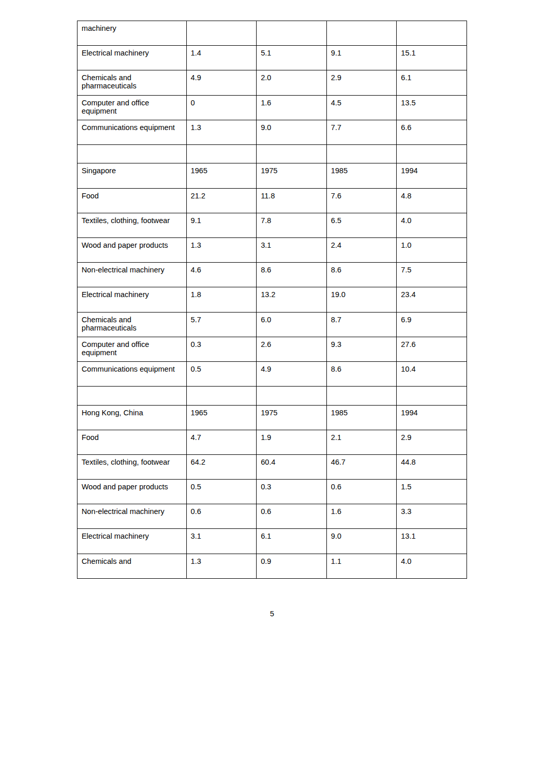| machinery | | | | |
| Electrical machinery | 1.4 | 5.1 | 9.1 | 15.1 |
| Chemicals and pharmaceuticals | 4.9 | 2.0 | 2.9 | 6.1 |
| Computer and office equipment | 0 | 1.6 | 4.5 | 13.5 |
| Communications equipment | 1.3 | 9.0 | 7.7 | 6.6 |
| Singapore | 1965 | 1975 | 1985 | 1994 |
| Food | 21.2 | 11.8 | 7.6 | 4.8 |
| Textiles, clothing, footwear | 9.1 | 7.8 | 6.5 | 4.0 |
| Wood and paper products | 1.3 | 3.1 | 2.4 | 1.0 |
| Non-electrical machinery | 4.6 | 8.6 | 8.6 | 7.5 |
| Electrical machinery | 1.8 | 13.2 | 19.0 | 23.4 |
| Chemicals and pharmaceuticals | 5.7 | 6.0 | 8.7 | 6.9 |
| Computer and office equipment | 0.3 | 2.6 | 9.3 | 27.6 |
| Communications equipment | 0.5 | 4.9 | 8.6 | 10.4 |
| Hong Kong, China | 1965 | 1975 | 1985 | 1994 |
| Food | 4.7 | 1.9 | 2.1 | 2.9 |
| Textiles, clothing, footwear | 64.2 | 60.4 | 46.7 | 44.8 |
| Wood and paper products | 0.5 | 0.3 | 0.6 | 1.5 |
| Non-electrical machinery | 0.6 | 0.6 | 1.6 | 3.3 |
| Electrical machinery | 3.1 | 6.1 | 9.0 | 13.1 |
| Chemicals and | 1.3 | 0.9 | 1.1 | 4.0 |
5